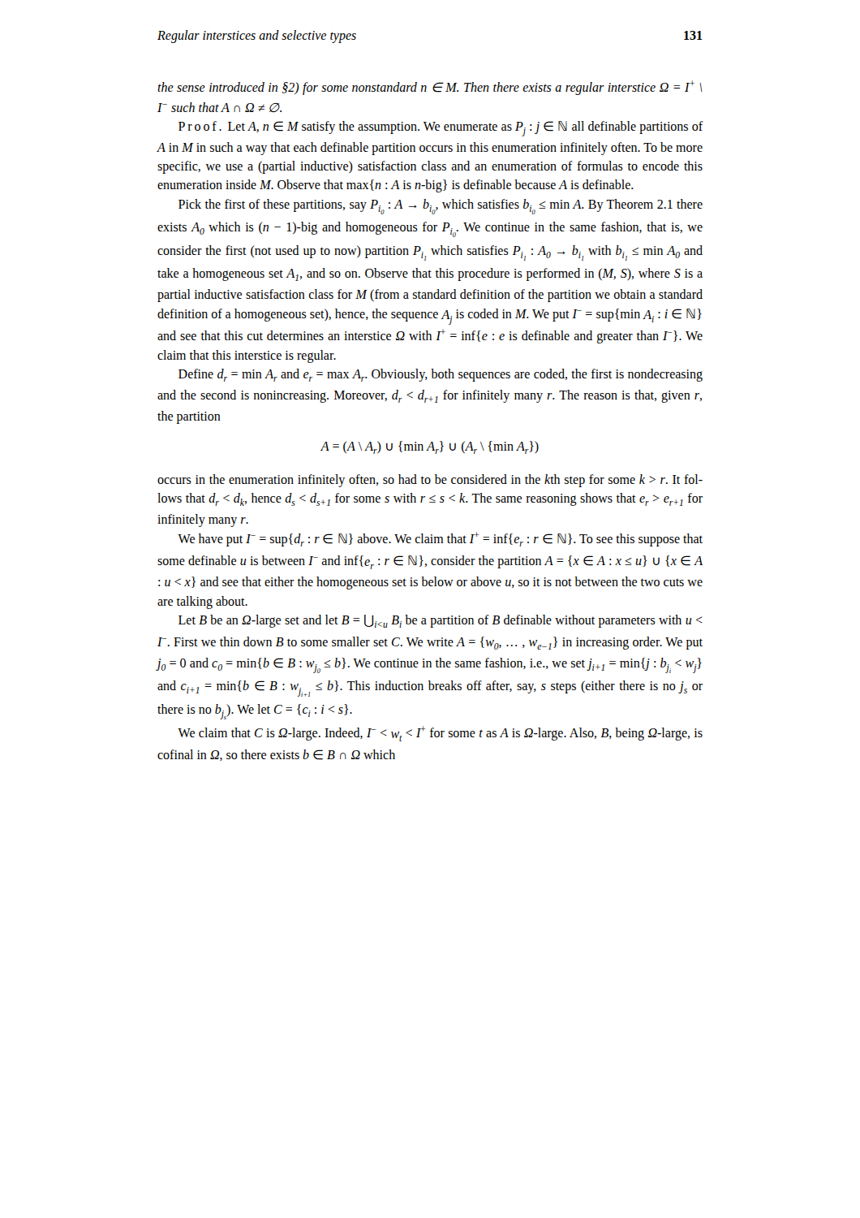Regular interstices and selective types 131
the sense introduced in §2) for some nonstandard n ∈ M. Then there exists a regular interstice Ω = I+ \ I− such that A ∩ Ω ≠ ∅.
Proof. Let A, n ∈ M satisfy the assumption. We enumerate as Pj : j ∈ ℕ all definable partitions of A in M in such a way that each definable partition occurs in this enumeration infinitely often. To be more specific, we use a (partial inductive) satisfaction class and an enumeration of formulas to encode this enumeration inside M. Observe that max{n : A is n-big} is definable because A is definable.
Pick the first of these partitions, say Pi0 : A → bi0, which satisfies bi0 ≤ min A. By Theorem 2.1 there exists A0 which is (n − 1)-big and homogeneous for Pi0. We continue in the same fashion, that is, we consider the first (not used up to now) partition Pi1 which satisfies Pi1 : A0 → bi1 with bi1 ≤ min A0 and take a homogeneous set A1, and so on. Observe that this procedure is performed in (M, S), where S is a partial inductive satisfaction class for M (from a standard definition of the partition we obtain a standard definition of a homogeneous set), hence, the sequence Aj is coded in M. We put I− = sup{min Ai : i ∈ ℕ} and see that this cut determines an interstice Ω with I+ = inf{e : e is definable and greater than I−}. We claim that this interstice is regular.
Define dr = min Ar and er = max Ar. Obviously, both sequences are coded, the first is nondecreasing and the second is nonincreasing. Moreover, dr < dr+1 for infinitely many r. The reason is that, given r, the partition
A = (A \ Ar) ∪ {min Ar} ∪ (Ar \ {min Ar})
occurs in the enumeration infinitely often, so had to be considered in the kth step for some k > r. It follows that dr < dk, hence ds < ds+1 for some s with r ≤ s < k. The same reasoning shows that er > er+1 for infinitely many r.
We have put I− = sup{dr : r ∈ ℕ} above. We claim that I+ = inf{er : r ∈ ℕ}. To see this suppose that some definable u is between I− and inf{er : r ∈ ℕ}, consider the partition A = {x ∈ A : x ≤ u} ∪ {x ∈ A : u < x} and see that either the homogeneous set is below or above u, so it is not between the two cuts we are talking about.
Let B be an Ω-large set and let B = ⋃i<u Bi be a partition of B definable without parameters with u < I−. First we thin down B to some smaller set C. We write A = {w0, … , we−1} in increasing order. We put j0 = 0 and c0 = min{b ∈ B : wj0 ≤ b}. We continue in the same fashion, i.e., we set ji+1 = min{j : bji < wj} and ci+1 = min{b ∈ B : wji+1 ≤ b}. This induction breaks off after, say, s steps (either there is no js or there is no bjs). We let C = {ci : i < s}.
We claim that C is Ω-large. Indeed, I− < wt < I+ for some t as A is Ω-large. Also, B, being Ω-large, is cofinal in Ω, so there exists b ∈ B ∩ Ω which